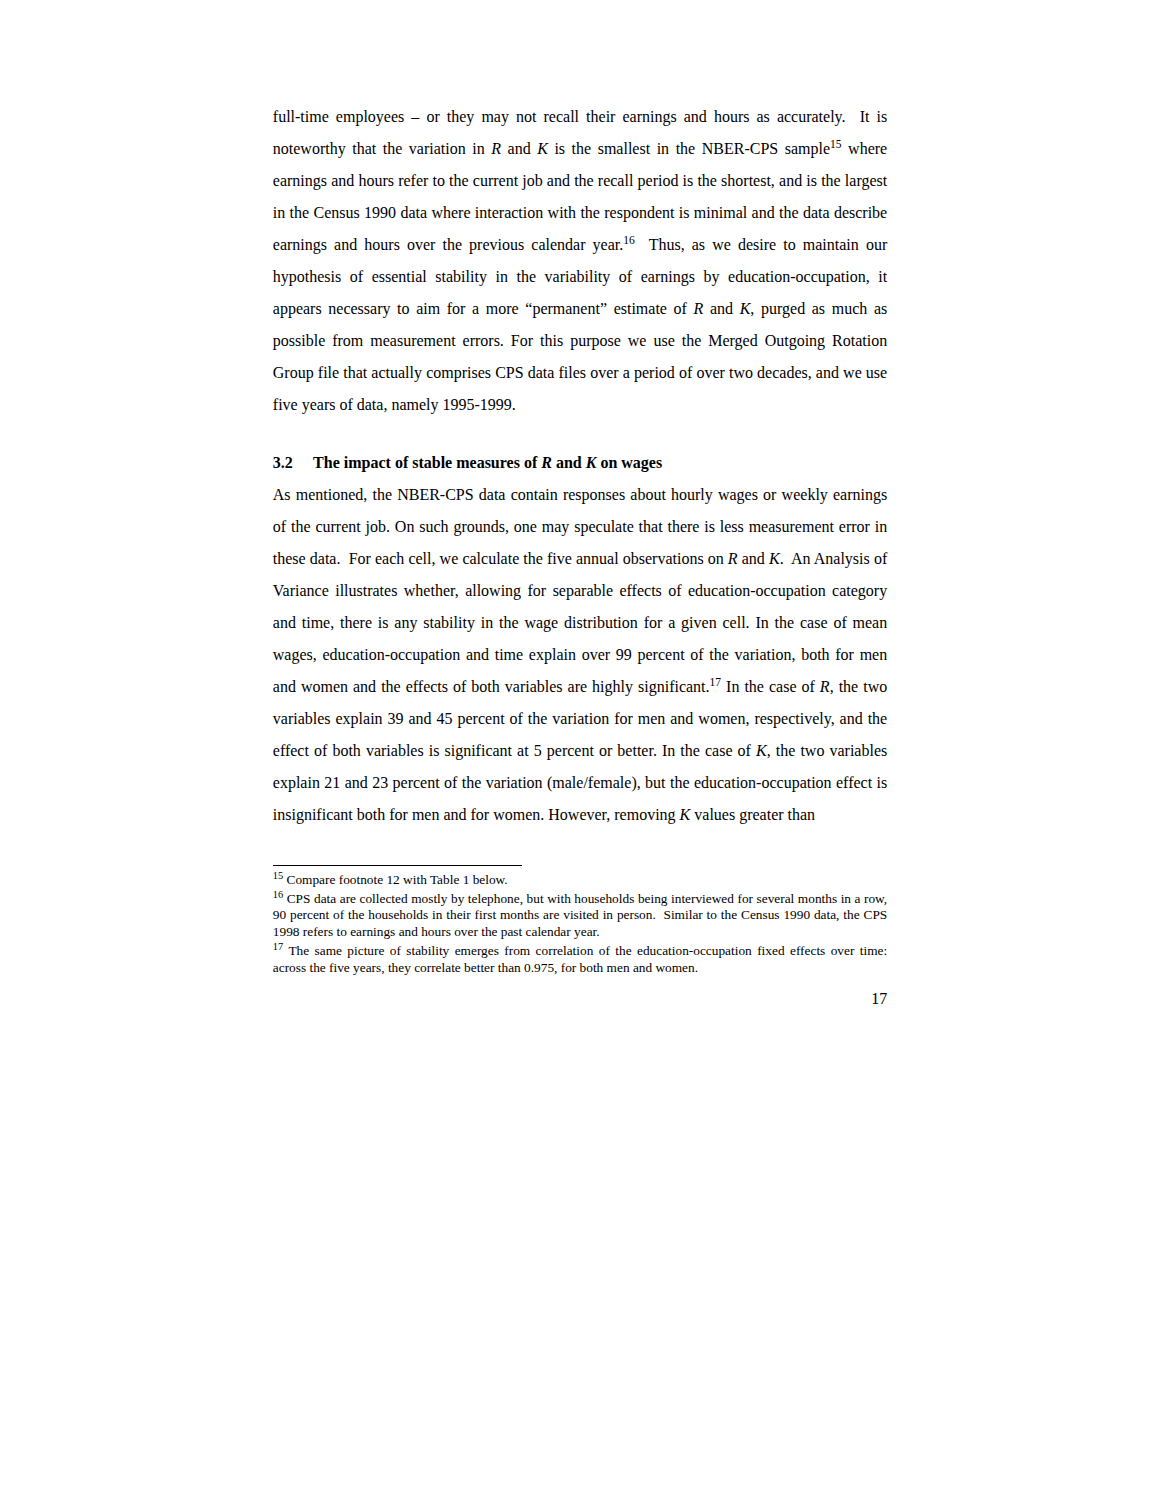full-time employees – or they may not recall their earnings and hours as accurately. It is noteworthy that the variation in R and K is the smallest in the NBER-CPS sample15 where earnings and hours refer to the current job and the recall period is the shortest, and is the largest in the Census 1990 data where interaction with the respondent is minimal and the data describe earnings and hours over the previous calendar year.16 Thus, as we desire to maintain our hypothesis of essential stability in the variability of earnings by education-occupation, it appears necessary to aim for a more “permanent” estimate of R and K, purged as much as possible from measurement errors. For this purpose we use the Merged Outgoing Rotation Group file that actually comprises CPS data files over a period of over two decades, and we use five years of data, namely 1995-1999.
3.2 The impact of stable measures of R and K on wages
As mentioned, the NBER-CPS data contain responses about hourly wages or weekly earnings of the current job. On such grounds, one may speculate that there is less measurement error in these data. For each cell, we calculate the five annual observations on R and K. An Analysis of Variance illustrates whether, allowing for separable effects of education-occupation category and time, there is any stability in the wage distribution for a given cell. In the case of mean wages, education-occupation and time explain over 99 percent of the variation, both for men and women and the effects of both variables are highly significant.17 In the case of R, the two variables explain 39 and 45 percent of the variation for men and women, respectively, and the effect of both variables is significant at 5 percent or better. In the case of K, the two variables explain 21 and 23 percent of the variation (male/female), but the education-occupation effect is insignificant both for men and for women. However, removing K values greater than
15 Compare footnote 12 with Table 1 below.
16 CPS data are collected mostly by telephone, but with households being interviewed for several months in a row, 90 percent of the households in their first months are visited in person. Similar to the Census 1990 data, the CPS 1998 refers to earnings and hours over the past calendar year.
17 The same picture of stability emerges from correlation of the education-occupation fixed effects over time: across the five years, they correlate better than 0.975, for both men and women.
17